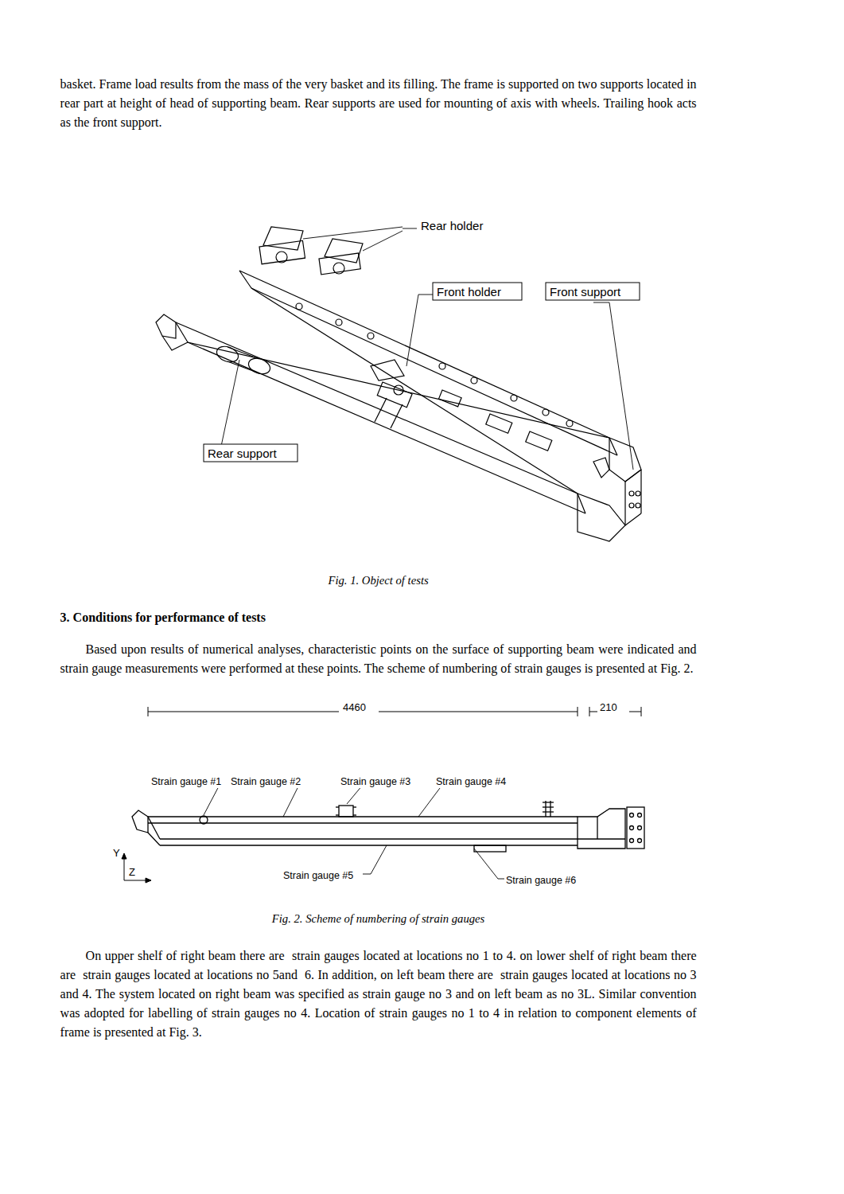basket. Frame load results from the mass of the very basket and its filling. The frame is supported on two supports located in rear part at height of head of supporting beam. Rear supports are used for mounting of axis with wheels. Trailing hook acts as the front support.
Rear holder Front holder Front support Rear support
Fig. 1. Object of tests
3. Conditions for performance of tests
Based upon results of numerical analyses, characteristic points on the surface of supporting beam were indicated and strain gauge measurements were performed at these points. The scheme of numbering of strain gauges is presented at Fig. 2.
4460 210 Y Z Strain gauge #1 Strain gauge #2 Strain gauge #3 Strain gauge #4 Strain gauge #5 Strain gauge #6
Fig. 2. Scheme of numbering of strain gauges
On upper shelf of right beam there are strain gauges located at locations no 1 to 4. on lower shelf of right beam there are strain gauges located at locations no 5and 6. In addition, on left beam there are strain gauges located at locations no 3 and 4. The system located on right beam was specified as strain gauge no 3 and on left beam as no 3L. Similar convention was adopted for labelling of strain gauges no 4. Location of strain gauges no 1 to 4 in relation to component elements of frame is presented at Fig. 3.